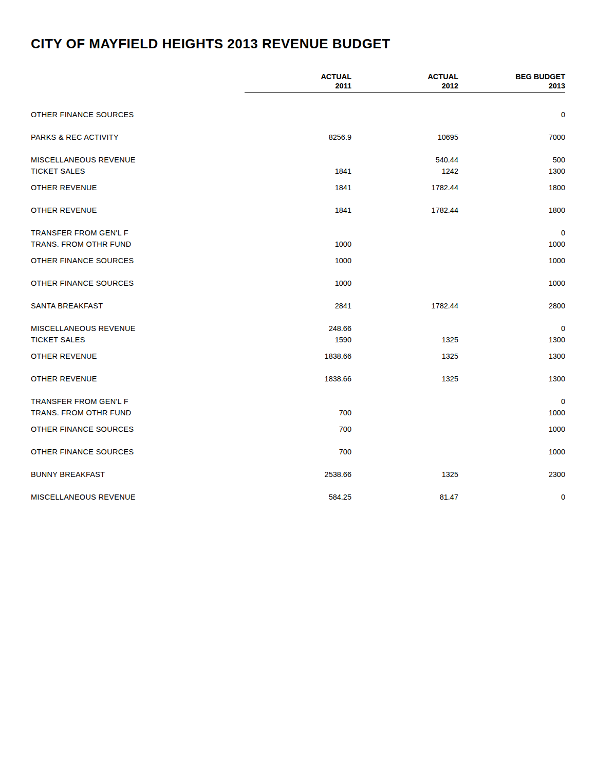CITY OF MAYFIELD HEIGHTS 2013 REVENUE BUDGET
| | ACTUAL | ACTUAL | BEG BUDGET |
| --- | --- | --- | --- |
| | 2011 | 2012 | 2013 |
| OTHER FINANCE SOURCES | | | 0 |
| PARKS & REC ACTIVITY | 8256.9 | 10695 | 7000 |
| MISCELLANEOUS REVENUE | | 540.44 | 500 |
| TICKET SALES | 1841 | 1242 | 1300 |
| OTHER REVENUE | 1841 | 1782.44 | 1800 |
| OTHER REVENUE | 1841 | 1782.44 | 1800 |
| TRANSFER FROM GEN'L F | | | 0 |
| TRANS. FROM OTHR FUND | 1000 | | 1000 |
| OTHER FINANCE SOURCES | 1000 | | 1000 |
| OTHER FINANCE SOURCES | 1000 | | 1000 |
| SANTA BREAKFAST | 2841 | 1782.44 | 2800 |
| MISCELLANEOUS REVENUE | 248.66 | | 0 |
| TICKET SALES | 1590 | 1325 | 1300 |
| OTHER REVENUE | 1838.66 | 1325 | 1300 |
| OTHER REVENUE | 1838.66 | 1325 | 1300 |
| TRANSFER FROM GEN'L F | | | 0 |
| TRANS. FROM OTHR FUND | 700 | | 1000 |
| OTHER FINANCE SOURCES | 700 | | 1000 |
| OTHER FINANCE SOURCES | 700 | | 1000 |
| BUNNY BREAKFAST | 2538.66 | 1325 | 2300 |
| MISCELLANEOUS REVENUE | 584.25 | 81.47 | 0 |